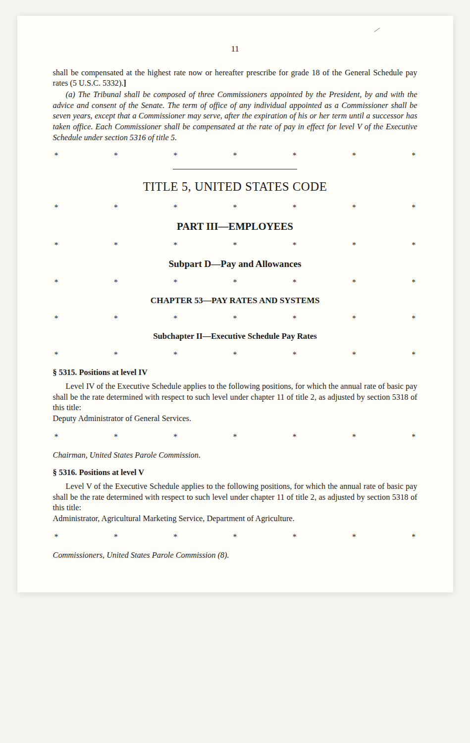⁄
11
shall be compensated at the highest rate now or hereafter prescribe for grade 18 of the General Schedule pay rates (5 U.S.C. 5332).]
(a) The Tribunal shall be composed of three Commissioners appointed by the President, by and with the advice and consent of the Senate. The term of office of any individual appointed as a Commissioner shall be seven years, except that a Commissioner may serve, after the expiration of his or her term until a successor has taken office. Each Commissioner shall be compensated at the rate of pay in effect for level V of the Executive Schedule under section 5316 of title 5.
*******
TITLE 5, UNITED STATES CODE
*******
PART III—EMPLOYEES
*******
Subpart D—Pay and Allowances
*******
CHAPTER 53—PAY RATES AND SYSTEMS
*******
Subchapter II—Executive Schedule Pay Rates
*******
§ 5315. Positions at level IV
Level IV of the Executive Schedule applies to the following positions, for which the annual rate of basic pay shall be the rate determined with respect to such level under chapter 11 of title 2, as adjusted by section 5318 of this title:
Deputy Administrator of General Services.
*******
Chairman, United States Parole Commission.
§ 5316. Positions at level V
Level V of the Executive Schedule applies to the following positions, for which the annual rate of basic pay shall be the rate determined with respect to such level under chapter 11 of title 2, as adjusted by section 5318 of this title:
Administrator, Agricultural Marketing Service, Department of Agriculture.
*******
Commissioners, United States Parole Commission (8).